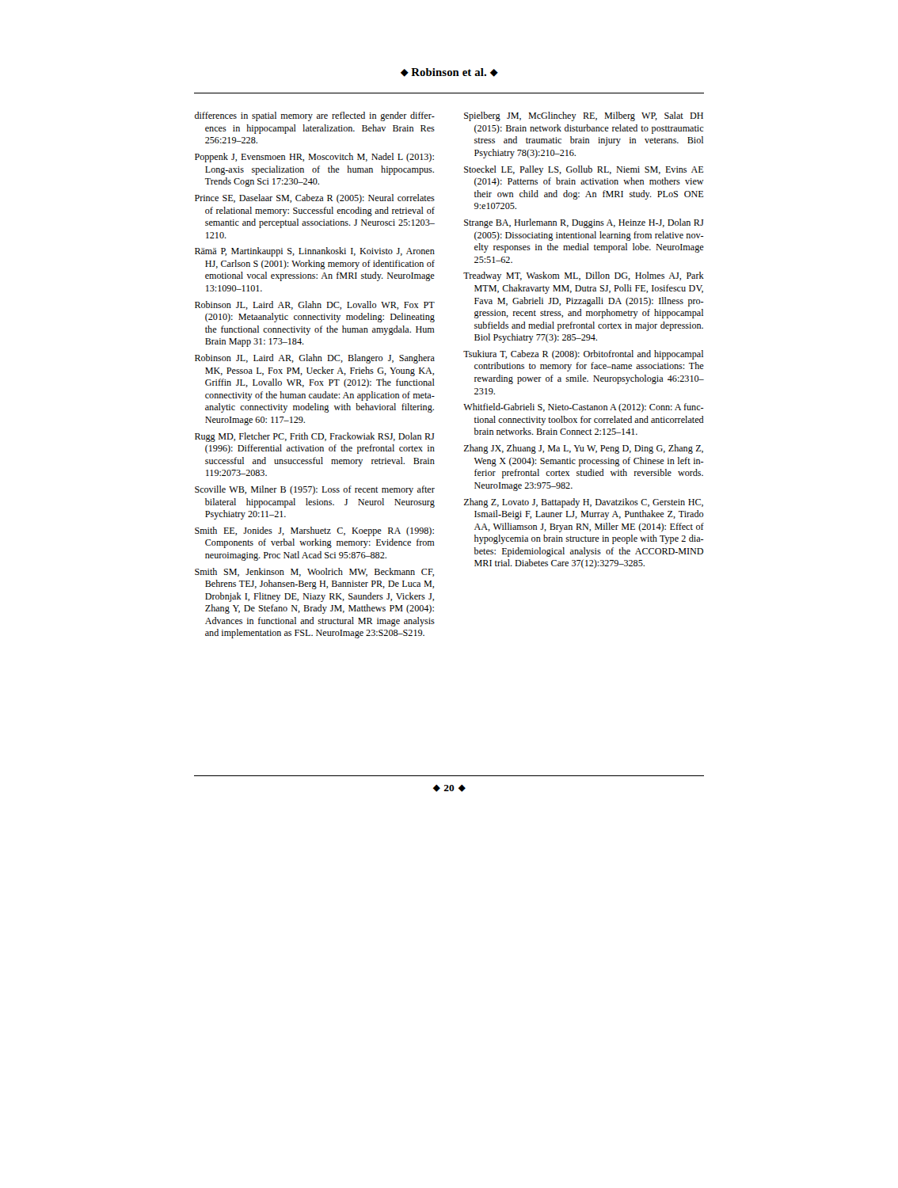◆Robinson et al.◆
differences in spatial memory are reflected in gender differences in hippocampal lateralization. Behav Brain Res 256:219–228.
Poppenk J, Evensmoen HR, Moscovitch M, Nadel L (2013): Long-axis specialization of the human hippocampus. Trends Cogn Sci 17:230–240.
Prince SE, Daselaar SM, Cabeza R (2005): Neural correlates of relational memory: Successful encoding and retrieval of semantic and perceptual associations. J Neurosci 25:1203–1210.
Rämä P, Martinkauppi S, Linnankoski I, Koivisto J, Aronen HJ, Carlson S (2001): Working memory of identification of emotional vocal expressions: An fMRI study. NeuroImage 13:1090–1101.
Robinson JL, Laird AR, Glahn DC, Lovallo WR, Fox PT (2010): Metaanalytic connectivity modeling: Delineating the functional connectivity of the human amygdala. Hum Brain Mapp 31: 173–184.
Robinson JL, Laird AR, Glahn DC, Blangero J, Sanghera MK, Pessoa L, Fox PM, Uecker A, Friehs G, Young KA, Griffin JL, Lovallo WR, Fox PT (2012): The functional connectivity of the human caudate: An application of meta-analytic connectivity modeling with behavioral filtering. NeuroImage 60: 117–129.
Rugg MD, Fletcher PC, Frith CD, Frackowiak RSJ, Dolan RJ (1996): Differential activation of the prefrontal cortex in successful and unsuccessful memory retrieval. Brain 119:2073–2083.
Scoville WB, Milner B (1957): Loss of recent memory after bilateral hippocampal lesions. J Neurol Neurosurg Psychiatry 20:11–21.
Smith EE, Jonides J, Marshuetz C, Koeppe RA (1998): Components of verbal working memory: Evidence from neuroimaging. Proc Natl Acad Sci 95:876–882.
Smith SM, Jenkinson M, Woolrich MW, Beckmann CF, Behrens TEJ, Johansen-Berg H, Bannister PR, De Luca M, Drobnjak I, Flitney DE, Niazy RK, Saunders J, Vickers J, Zhang Y, De Stefano N, Brady JM, Matthews PM (2004): Advances in functional and structural MR image analysis and implementation as FSL. NeuroImage 23:S208–S219.
Spielberg JM, McGlinchey RE, Milberg WP, Salat DH (2015): Brain network disturbance related to posttraumatic stress and traumatic brain injury in veterans. Biol Psychiatry 78(3):210–216.
Stoeckel LE, Palley LS, Gollub RL, Niemi SM, Evins AE (2014): Patterns of brain activation when mothers view their own child and dog: An fMRI study. PLoS ONE 9:e107205.
Strange BA, Hurlemann R, Duggins A, Heinze H-J, Dolan RJ (2005): Dissociating intentional learning from relative novelty responses in the medial temporal lobe. NeuroImage 25:51–62.
Treadway MT, Waskom ML, Dillon DG, Holmes AJ, Park MTM, Chakravarty MM, Dutra SJ, Polli FE, Iosifescu DV, Fava M, Gabrieli JD, Pizzagalli DA (2015): Illness progression, recent stress, and morphometry of hippocampal subfields and medial prefrontal cortex in major depression. Biol Psychiatry 77(3): 285–294.
Tsukiura T, Cabeza R (2008): Orbitofrontal and hippocampal contributions to memory for face–name associations: The rewarding power of a smile. Neuropsychologia 46:2310–2319.
Whitfield-Gabrieli S, Nieto-Castanon A (2012): Conn: A functional connectivity toolbox for correlated and anticorrelated brain networks. Brain Connect 2:125–141.
Zhang JX, Zhuang J, Ma L, Yu W, Peng D, Ding G, Zhang Z, Weng X (2004): Semantic processing of Chinese in left inferior prefrontal cortex studied with reversible words. NeuroImage 23:975–982.
Zhang Z, Lovato J, Battapady H, Davatzikos C, Gerstein HC, Ismail-Beigi F, Launer LJ, Murray A, Punthakee Z, Tirado AA, Williamson J, Bryan RN, Miller ME (2014): Effect of hypoglycemia on brain structure in people with Type 2 diabetes: Epidemiological analysis of the ACCORD-MIND MRI trial. Diabetes Care 37(12):3279–3285.
◆20◆